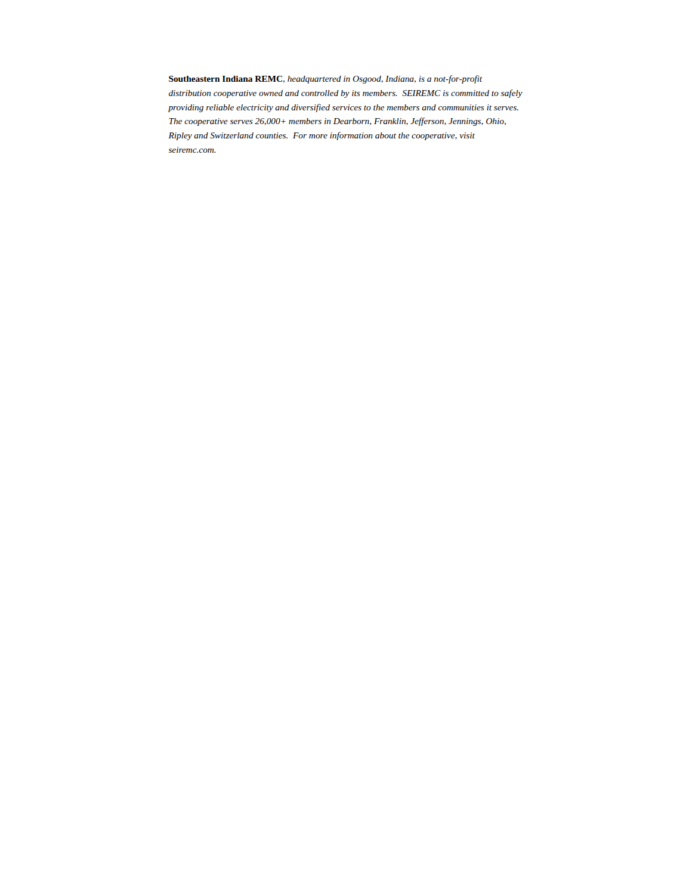Southeastern Indiana REMC, headquartered in Osgood, Indiana, is a not-for-profit distribution cooperative owned and controlled by its members. SEIREMC is committed to safely providing reliable electricity and diversified services to the members and communities it serves. The cooperative serves 26,000+ members in Dearborn, Franklin, Jefferson, Jennings, Ohio, Ripley and Switzerland counties. For more information about the cooperative, visit seiremc.com.